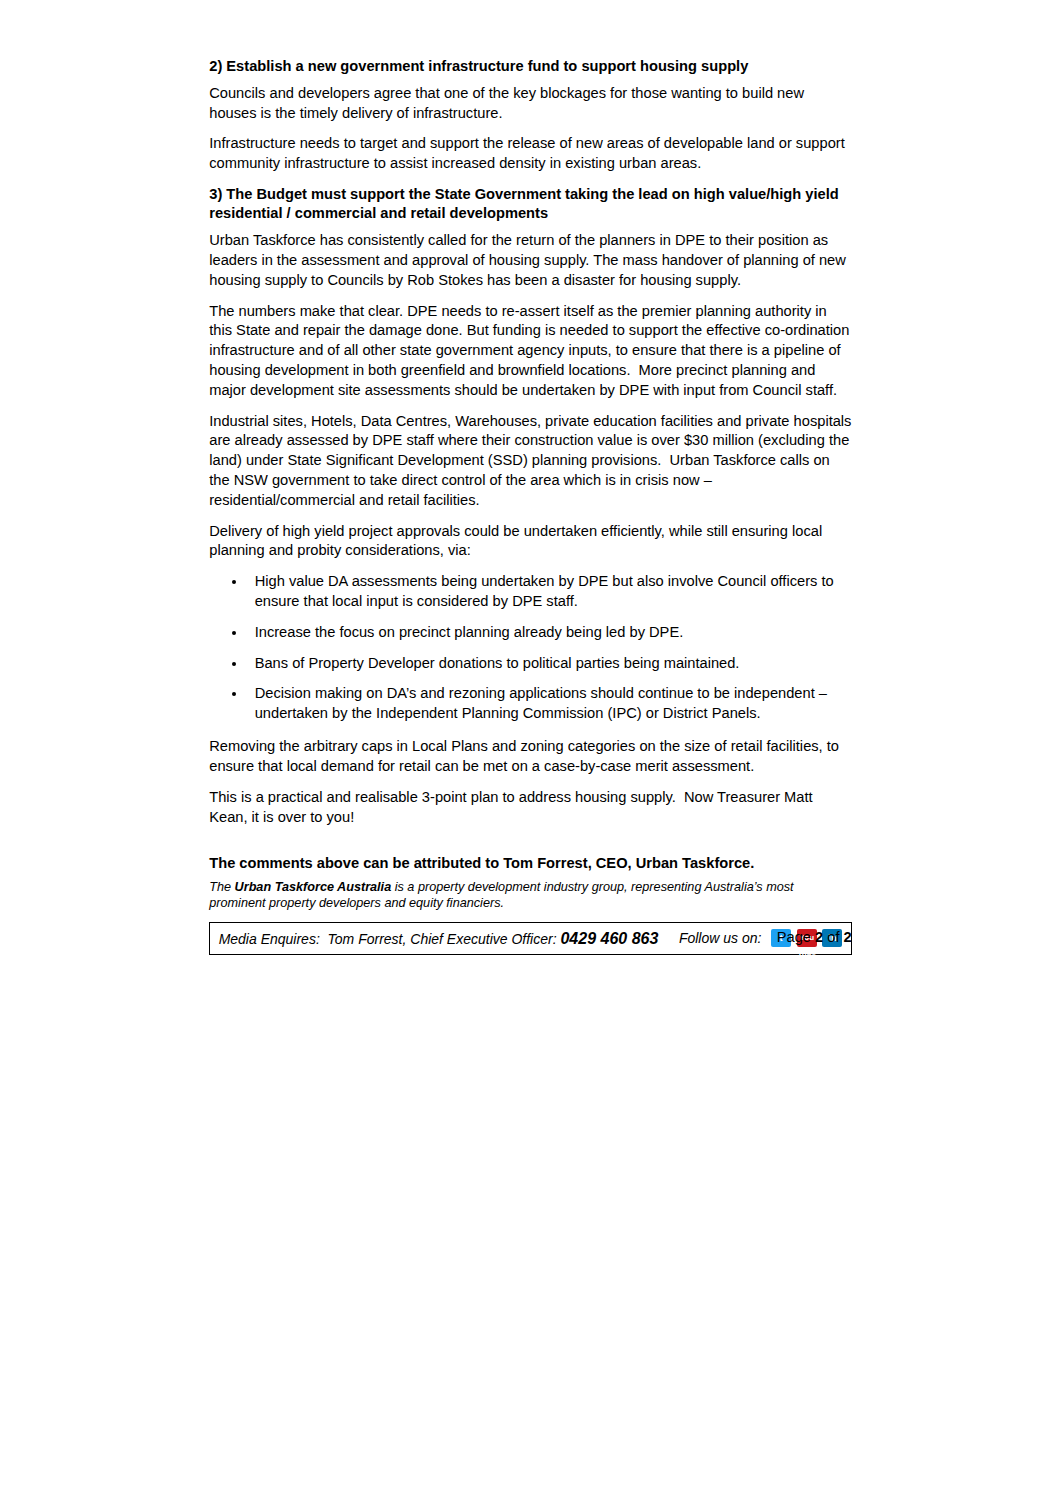2) Establish a new government infrastructure fund to support housing supply
Councils and developers agree that one of the key blockages for those wanting to build new houses is the timely delivery of infrastructure.
Infrastructure needs to target and support the release of new areas of developable land or support community infrastructure to assist increased density in existing urban areas.
3) The Budget must support the State Government taking the lead on high value/high yield residential / commercial and retail developments
Urban Taskforce has consistently called for the return of the planners in DPE to their position as leaders in the assessment and approval of housing supply. The mass handover of planning of new housing supply to Councils by Rob Stokes has been a disaster for housing supply.
The numbers make that clear. DPE needs to re-assert itself as the premier planning authority in this State and repair the damage done. But funding is needed to support the effective co-ordination infrastructure and of all other state government agency inputs, to ensure that there is a pipeline of housing development in both greenfield and brownfield locations. More precinct planning and major development site assessments should be undertaken by DPE with input from Council staff.
Industrial sites, Hotels, Data Centres, Warehouses, private education facilities and private hospitals are already assessed by DPE staff where their construction value is over $30 million (excluding the land) under State Significant Development (SSD) planning provisions. Urban Taskforce calls on the NSW government to take direct control of the area which is in crisis now – residential/commercial and retail facilities.
Delivery of high yield project approvals could be undertaken efficiently, while still ensuring local planning and probity considerations, via:
High value DA assessments being undertaken by DPE but also involve Council officers to ensure that local input is considered by DPE staff.
Increase the focus on precinct planning already being led by DPE.
Bans of Property Developer donations to political parties being maintained.
Decision making on DA’s and rezoning applications should continue to be independent – undertaken by the Independent Planning Commission (IPC) or District Panels.
Removing the arbitrary caps in Local Plans and zoning categories on the size of retail facilities, to ensure that local demand for retail can be met on a case-by-case merit assessment.
This is a practical and realisable 3-point plan to address housing supply. Now Treasurer Matt Kean, it is over to you!
The comments above can be attributed to Tom Forrest, CEO, Urban Taskforce.
The Urban Taskforce Australia is a property development industry group, representing Australia’s most prominent property developers and equity financiers.
Media Enquires: Tom Forrest, Chief Executive Officer: 0429 460 863 Follow us on: t You
Tube in
Page 2 of 2